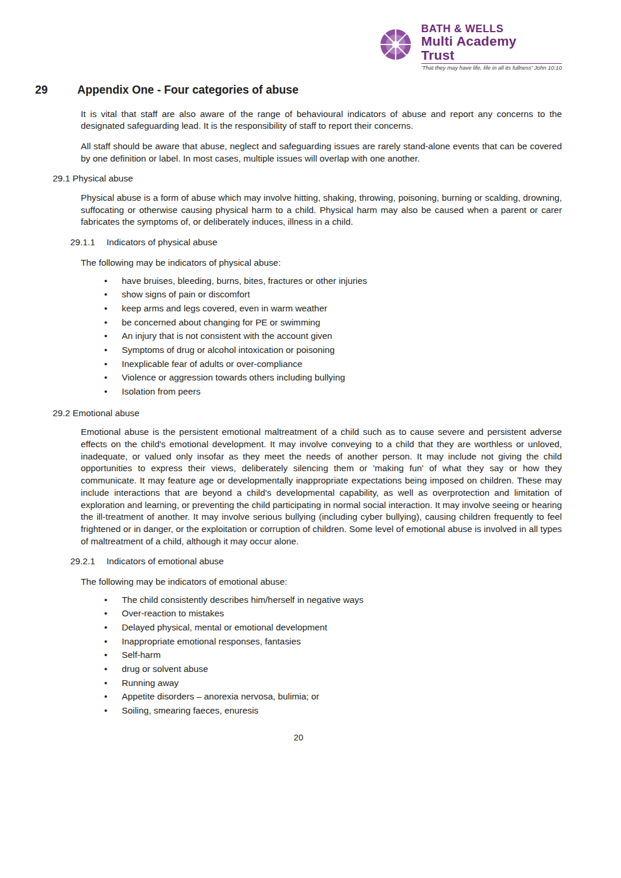BATH & WELLS
Multi Academy
Trust
'That they may have life, life in all its fullness' John 10:10
29 Appendix One - Four categories of abuse
It is vital that staff are also aware of the range of behavioural indicators of abuse and report any concerns to the designated safeguarding lead. It is the responsibility of staff to report their concerns.
All staff should be aware that abuse, neglect and safeguarding issues are rarely stand-alone events that can be covered by one definition or label. In most cases, multiple issues will overlap with one another.
29.1 Physical abuse
Physical abuse is a form of abuse which may involve hitting, shaking, throwing, poisoning, burning or scalding, drowning, suffocating or otherwise causing physical harm to a child. Physical harm may also be caused when a parent or carer fabricates the symptoms of, or deliberately induces, illness in a child.
29.1.1 Indicators of physical abuse
The following may be indicators of physical abuse:
have bruises, bleeding, burns, bites, fractures or other injuries
show signs of pain or discomfort
keep arms and legs covered, even in warm weather
be concerned about changing for PE or swimming
An injury that is not consistent with the account given
Symptoms of drug or alcohol intoxication or poisoning
Inexplicable fear of adults or over-compliance
Violence or aggression towards others including bullying
Isolation from peers
29.2 Emotional abuse
Emotional abuse is the persistent emotional maltreatment of a child such as to cause severe and persistent adverse effects on the child's emotional development. It may involve conveying to a child that they are worthless or unloved, inadequate, or valued only insofar as they meet the needs of another person. It may include not giving the child opportunities to express their views, deliberately silencing them or 'making fun' of what they say or how they communicate. It may feature age or developmentally inappropriate expectations being imposed on children. These may include interactions that are beyond a child's developmental capability, as well as overprotection and limitation of exploration and learning, or preventing the child participating in normal social interaction. It may involve seeing or hearing the ill-treatment of another. It may involve serious bullying (including cyber bullying), causing children frequently to feel frightened or in danger, or the exploitation or corruption of children. Some level of emotional abuse is involved in all types of maltreatment of a child, although it may occur alone.
29.2.1 Indicators of emotional abuse
The following may be indicators of emotional abuse:
The child consistently describes him/herself in negative ways
Over-reaction to mistakes
Delayed physical, mental or emotional development
Inappropriate emotional responses, fantasies
Self-harm
drug or solvent abuse
Running away
Appetite disorders – anorexia nervosa, bulimia; or
Soiling, smearing faeces, enuresis
20